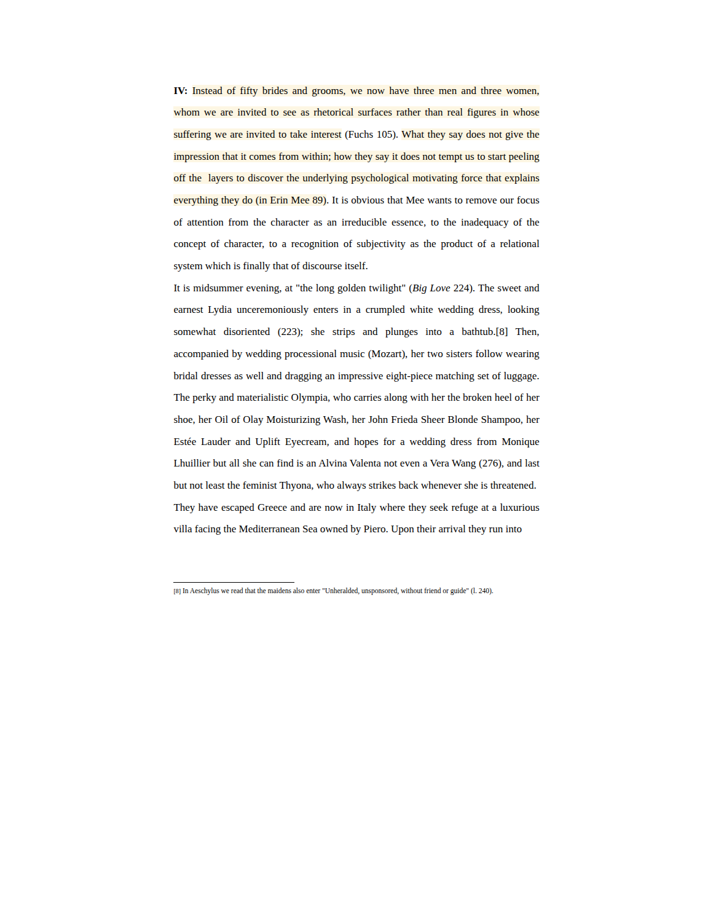IV: Instead of fifty brides and grooms, we now have three men and three women, whom we are invited to see as rhetorical surfaces rather than real figures in whose suffering we are invited to take interest (Fuchs 105). What they say does not give the impression that it comes from within; how they say it does not tempt us to start peeling off the layers to discover the underlying psychological motivating force that explains everything they do (in Erin Mee 89). It is obvious that Mee wants to remove our focus of attention from the character as an irreducible essence, to the inadequacy of the concept of character, to a recognition of subjectivity as the product of a relational system which is finally that of discourse itself.
It is midsummer evening, at "the long golden twilight" (Big Love 224). The sweet and earnest Lydia unceremoniously enters in a crumpled white wedding dress, looking somewhat disoriented (223); she strips and plunges into a bathtub.[8] Then, accompanied by wedding processional music (Mozart), her two sisters follow wearing bridal dresses as well and dragging an impressive eight-piece matching set of luggage. The perky and materialistic Olympia, who carries along with her the broken heel of her shoe, her Oil of Olay Moisturizing Wash, her John Frieda Sheer Blonde Shampoo, her Estée Lauder and Uplift Eyecream, and hopes for a wedding dress from Monique Lhuillier but all she can find is an Alvina Valenta not even a Vera Wang (276), and last but not least the feminist Thyona, who always strikes back whenever she is threatened.
They have escaped Greece and are now in Italy where they seek refuge at a luxurious villa facing the Mediterranean Sea owned by Piero. Upon their arrival they run into
[8] In Aeschylus we read that the maidens also enter "Unheralded, unsponsored, without friend or guide" (l. 240).